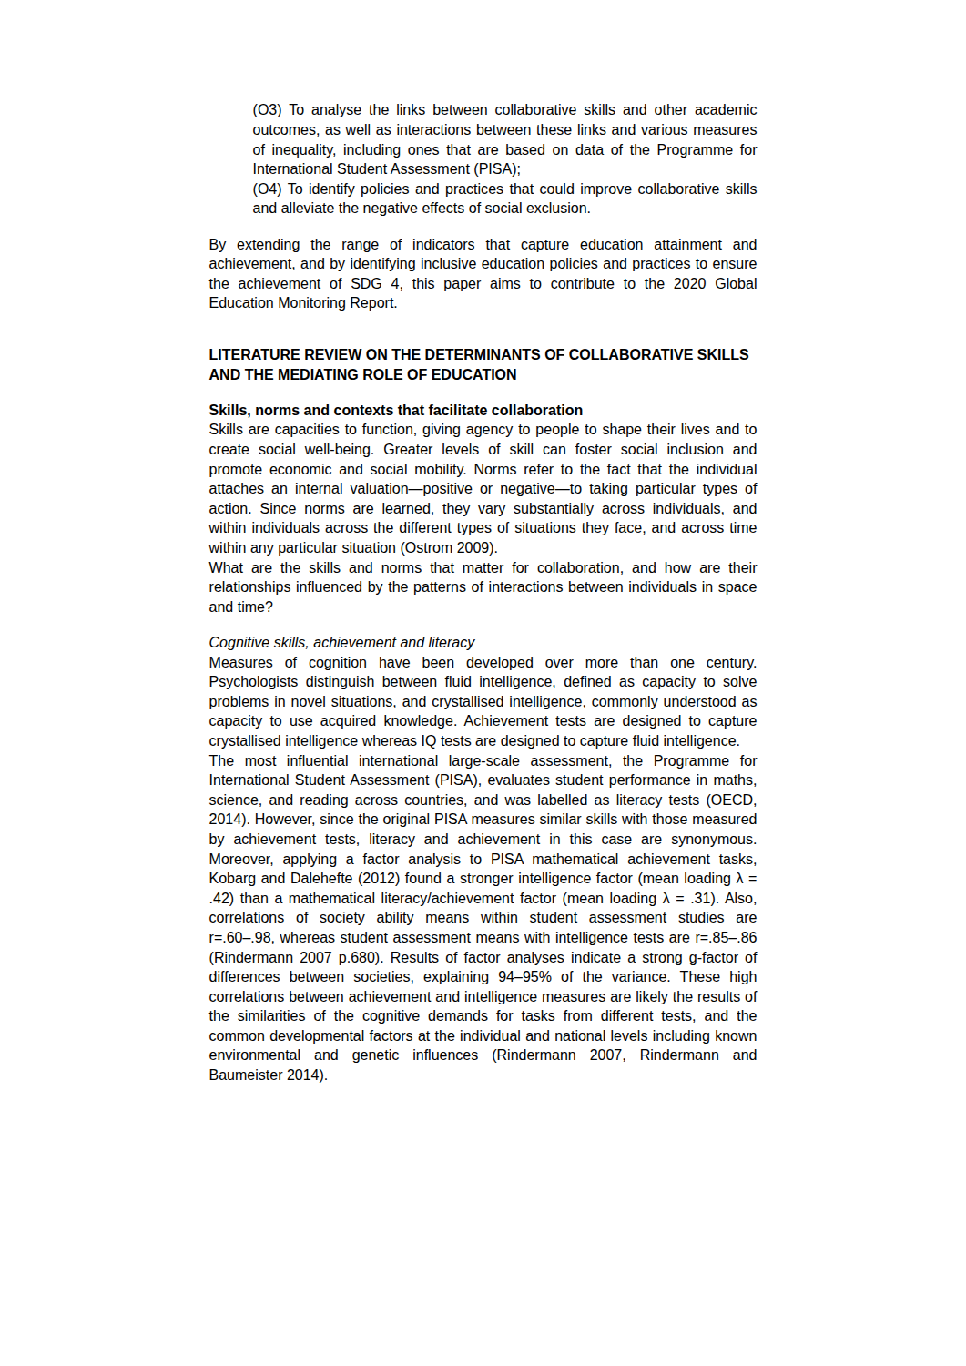(O3) To analyse the links between collaborative skills and other academic outcomes, as well as interactions between these links and various measures of inequality, including ones that are based on data of the Programme for International Student Assessment (PISA);
(O4) To identify policies and practices that could improve collaborative skills and alleviate the negative effects of social exclusion.
By extending the range of indicators that capture education attainment and achievement, and by identifying inclusive education policies and practices to ensure the achievement of SDG 4, this paper aims to contribute to the 2020 Global Education Monitoring Report.
Literature review on the determinants of collaborative skills and the mediating role of education
Skills, norms and contexts that facilitate collaboration
Skills are capacities to function, giving agency to people to shape their lives and to create social well-being. Greater levels of skill can foster social inclusion and promote economic and social mobility. Norms refer to the fact that the individual attaches an internal valuation—positive or negative—to taking particular types of action. Since norms are learned, they vary substantially across individuals, and within individuals across the different types of situations they face, and across time within any particular situation (Ostrom 2009).
What are the skills and norms that matter for collaboration, and how are their relationships influenced by the patterns of interactions between individuals in space and time?
Cognitive skills, achievement and literacy
Measures of cognition have been developed over more than one century. Psychologists distinguish between fluid intelligence, defined as capacity to solve problems in novel situations, and crystallised intelligence, commonly understood as capacity to use acquired knowledge. Achievement tests are designed to capture crystallised intelligence whereas IQ tests are designed to capture fluid intelligence.
The most influential international large-scale assessment, the Programme for International Student Assessment (PISA), evaluates student performance in maths, science, and reading across countries, and was labelled as literacy tests (OECD, 2014). However, since the original PISA measures similar skills with those measured by achievement tests, literacy and achievement in this case are synonymous. Moreover, applying a factor analysis to PISA mathematical achievement tasks, Kobarg and Dalehefte (2012) found a stronger intelligence factor (mean loading λ = .42) than a mathematical literacy/achievement factor (mean loading λ = .31). Also, correlations of society ability means within student assessment studies are r=.60–.98, whereas student assessment means with intelligence tests are r=.85–.86 (Rindermann 2007 p.680). Results of factor analyses indicate a strong g-factor of differences between societies, explaining 94–95% of the variance. These high correlations between achievement and intelligence measures are likely the results of the similarities of the cognitive demands for tasks from different tests, and the common developmental factors at the individual and national levels including known environmental and genetic influences (Rindermann 2007, Rindermann and Baumeister 2014).